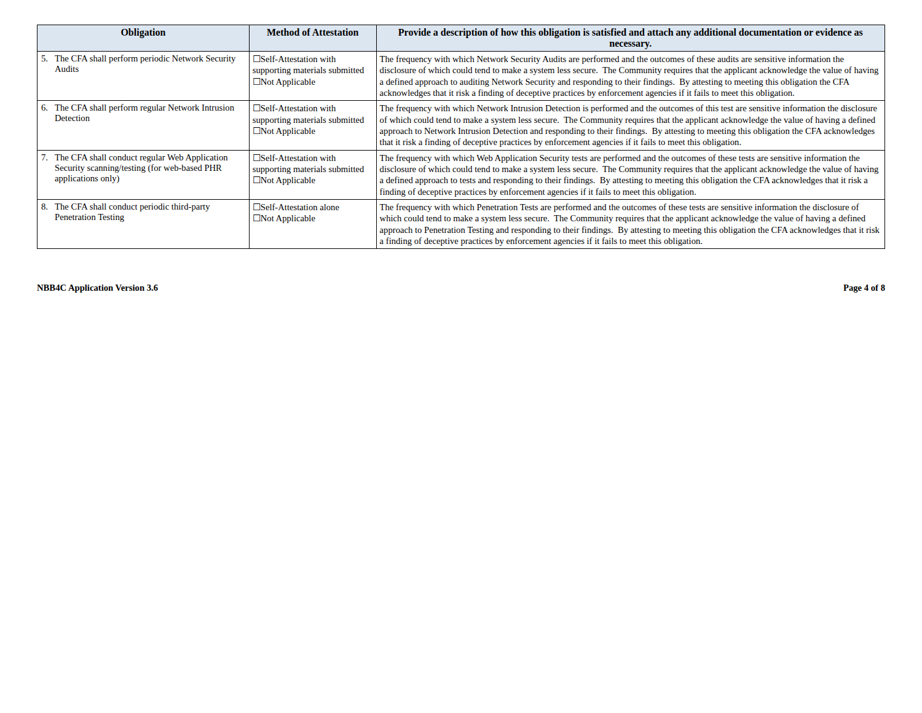| Obligation | Method of Attestation | Provide a description of how this obligation is satisfied and attach any additional documentation or evidence as necessary. |
| --- | --- | --- |
| 5. The CFA shall perform periodic Network Security Audits | ☐ Self-Attestation with supporting materials submitted ☐ Not Applicable | The frequency with which Network Security Audits are performed and the outcomes of these audits are sensitive information the disclosure of which could tend to make a system less secure. The Community requires that the applicant acknowledge the value of having a defined approach to auditing Network Security and responding to their findings. By attesting to meeting this obligation the CFA acknowledges that it risk a finding of deceptive practices by enforcement agencies if it fails to meet this obligation. |
| 6. The CFA shall perform regular Network Intrusion Detection | ☐ Self-Attestation with supporting materials submitted ☐ Not Applicable | The frequency with which Network Intrusion Detection is performed and the outcomes of this test are sensitive information the disclosure of which could tend to make a system less secure. The Community requires that the applicant acknowledge the value of having a defined approach to Network Intrusion Detection and responding to their findings. By attesting to meeting this obligation the CFA acknowledges that it risk a finding of deceptive practices by enforcement agencies if it fails to meet this obligation. |
| 7. The CFA shall conduct regular Web Application Security scanning/testing (for web-based PHR applications only) | ☐ Self-Attestation with supporting materials submitted ☐ Not Applicable | The frequency with which Web Application Security tests are performed and the outcomes of these tests are sensitive information the disclosure of which could tend to make a system less secure. The Community requires that the applicant acknowledge the value of having a defined approach to tests and responding to their findings. By attesting to meeting this obligation the CFA acknowledges that it risk a finding of deceptive practices by enforcement agencies if it fails to meet this obligation. |
| 8. The CFA shall conduct periodic third-party Penetration Testing | ☐ Self-Attestation alone ☐ Not Applicable | The frequency with which Penetration Tests are performed and the outcomes of these tests are sensitive information the disclosure of which could tend to make a system less secure. The Community requires that the applicant acknowledge the value of having a defined approach to Penetration Testing and responding to their findings. By attesting to meeting this obligation the CFA acknowledges that it risk a finding of deceptive practices by enforcement agencies if it fails to meet this obligation. |
NBB4C Application Version 3.6
Page 4 of 8